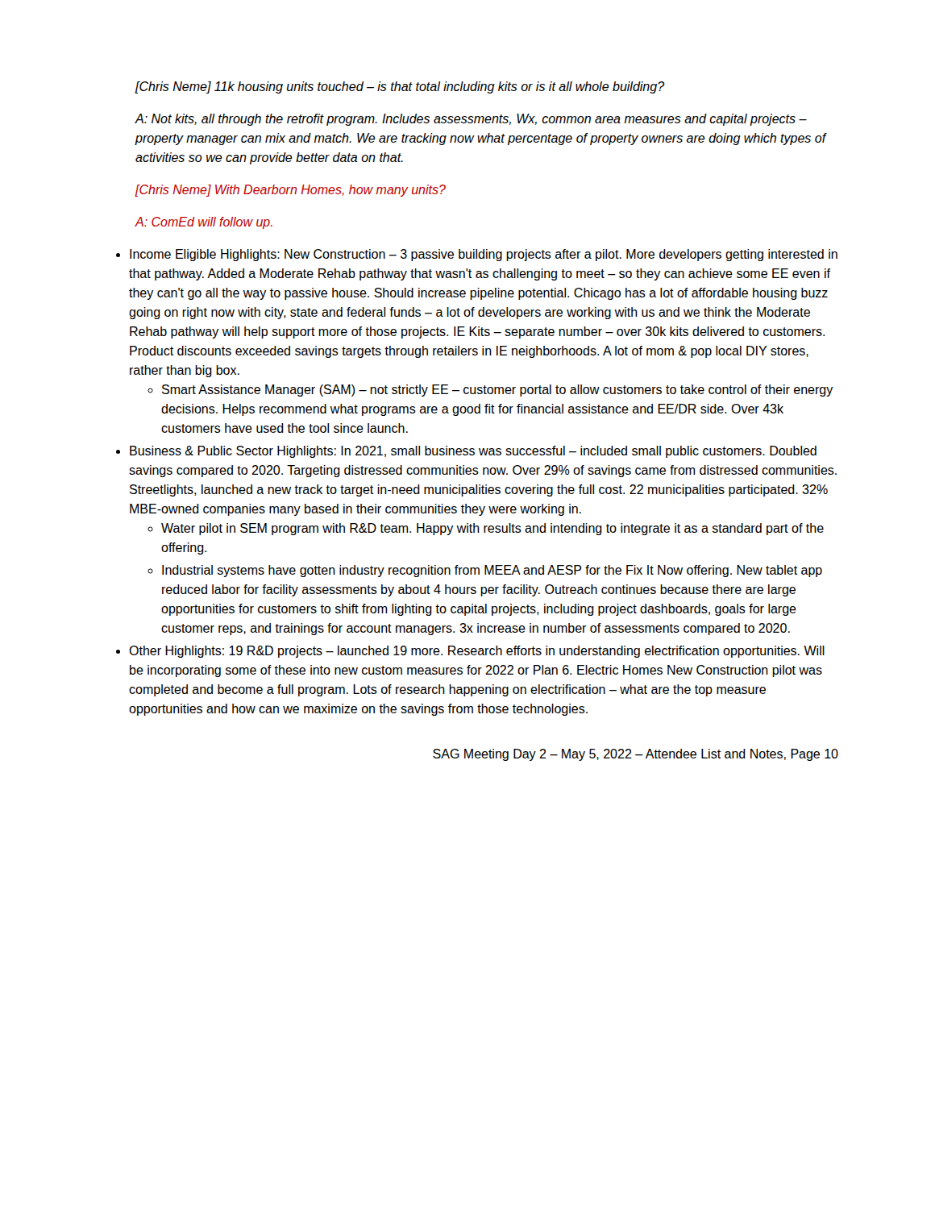[Chris Neme] 11k housing units touched – is that total including kits or is it all whole building?
A: Not kits, all through the retrofit program. Includes assessments, Wx, common area measures and capital projects – property manager can mix and match. We are tracking now what percentage of property owners are doing which types of activities so we can provide better data on that.
[Chris Neme] With Dearborn Homes, how many units?
A: ComEd will follow up.
Income Eligible Highlights: New Construction – 3 passive building projects after a pilot. More developers getting interested in that pathway. Added a Moderate Rehab pathway that wasn't as challenging to meet – so they can achieve some EE even if they can't go all the way to passive house. Should increase pipeline potential. Chicago has a lot of affordable housing buzz going on right now with city, state and federal funds – a lot of developers are working with us and we think the Moderate Rehab pathway will help support more of those projects. IE Kits – separate number – over 30k kits delivered to customers. Product discounts exceeded savings targets through retailers in IE neighborhoods. A lot of mom & pop local DIY stores, rather than big box.
Smart Assistance Manager (SAM) – not strictly EE – customer portal to allow customers to take control of their energy decisions. Helps recommend what programs are a good fit for financial assistance and EE/DR side. Over 43k customers have used the tool since launch.
Business & Public Sector Highlights: In 2021, small business was successful – included small public customers. Doubled savings compared to 2020. Targeting distressed communities now. Over 29% of savings came from distressed communities. Streetlights, launched a new track to target in-need municipalities covering the full cost. 22 municipalities participated. 32% MBE-owned companies many based in their communities they were working in.
Water pilot in SEM program with R&D team. Happy with results and intending to integrate it as a standard part of the offering.
Industrial systems have gotten industry recognition from MEEA and AESP for the Fix It Now offering. New tablet app reduced labor for facility assessments by about 4 hours per facility. Outreach continues because there are large opportunities for customers to shift from lighting to capital projects, including project dashboards, goals for large customer reps, and trainings for account managers. 3x increase in number of assessments compared to 2020.
Other Highlights: 19 R&D projects – launched 19 more. Research efforts in understanding electrification opportunities. Will be incorporating some of these into new custom measures for 2022 or Plan 6. Electric Homes New Construction pilot was completed and become a full program. Lots of research happening on electrification – what are the top measure opportunities and how can we maximize on the savings from those technologies.
SAG Meeting Day 2 – May 5, 2022 – Attendee List and Notes, Page 10